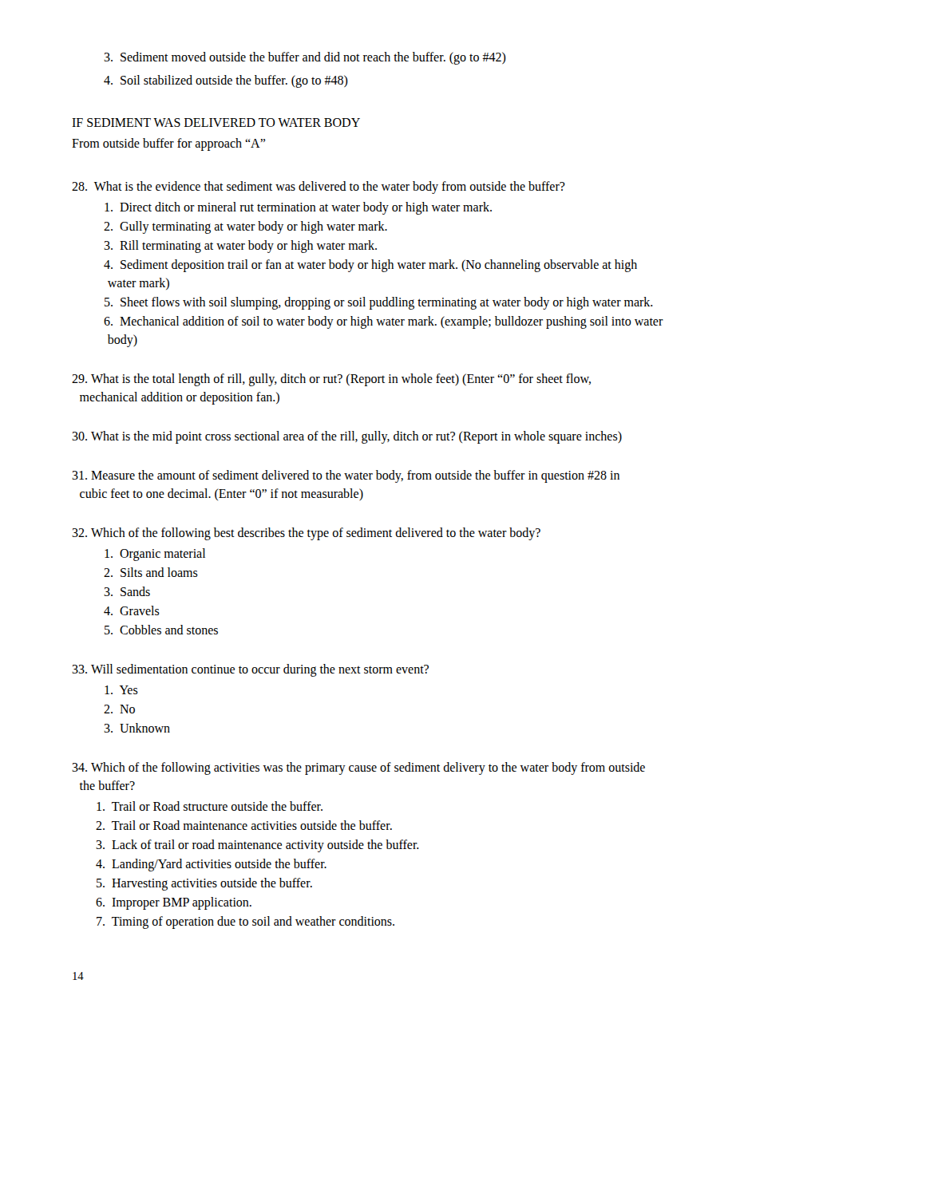3. Sediment moved outside the buffer and did not reach the buffer. (go to #42)
4. Soil stabilized outside the buffer. (go to #48)
IF SEDIMENT WAS DELIVERED TO WATER BODY
From outside buffer for approach “A”
28. What is the evidence that sediment was delivered to the water body from outside the buffer?
1. Direct ditch or mineral rut termination at water body or high water mark.
2. Gully terminating at water body or high water mark.
3. Rill terminating at water body or high water mark.
4. Sediment deposition trail or fan at water body or high water mark. (No channeling observable at highwater mark)
5. Sheet flows with soil slumping, dropping or soil puddling terminating at water body or high water mark.
6. Mechanical addition of soil to water body or high water mark. (example; bulldozer pushing soil into waterbody)
29. What is the total length of rill, gully, ditch or rut? (Report in whole feet) (Enter “0” for sheet flow,mechanical addition or deposition fan.)
30. What is the mid point cross sectional area of the rill, gully, ditch or rut? (Report in whole square inches)
31. Measure the amount of sediment delivered to the water body, from outside the buffer in question #28 incubic feet to one decimal. (Enter “0” if not measurable)
32. Which of the following best describes the type of sediment delivered to the water body?
1. Organic material
2. Silts and loams
3. Sands
4. Gravels
5. Cobbles and stones
33. Will sedimentation continue to occur during the next storm event?
1. Yes
2. No
3. Unknown
34. Which of the following activities was the primary cause of sediment delivery to the water body from outsidethe buffer?
1. Trail or Road structure outside the buffer.
2. Trail or Road maintenance activities outside the buffer.
3. Lack of trail or road maintenance activity outside the buffer.
4. Landing/Yard activities outside the buffer.
5. Harvesting activities outside the buffer.
6. Improper BMP application.
7. Timing of operation due to soil and weather conditions.
14